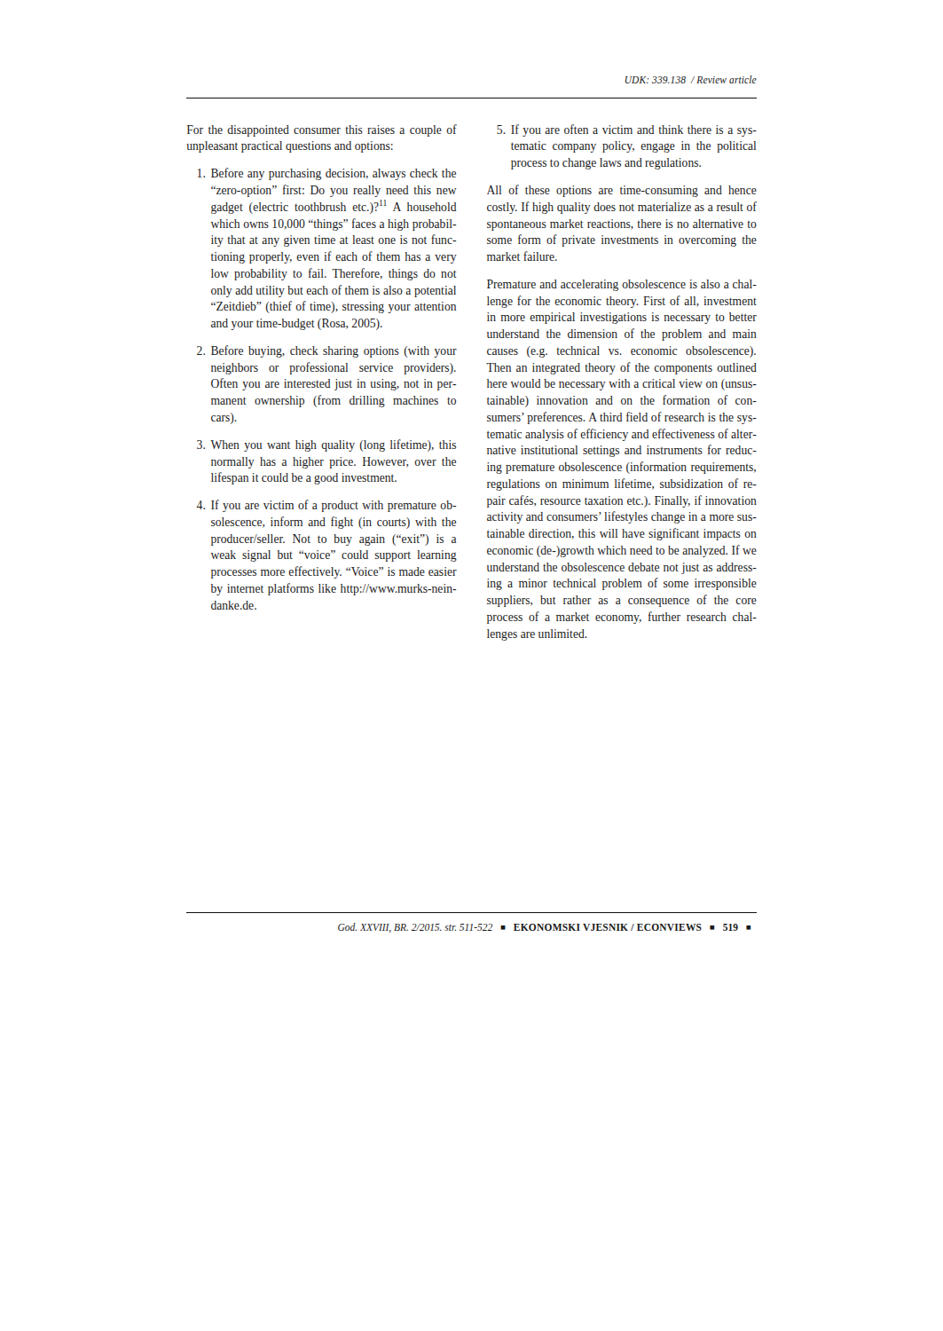UDK: 339.138 / Review article
For the disappointed consumer this raises a couple of unpleasant practical questions and options:
Before any purchasing decision, always check the “zero-option” first: Do you really need this new gadget (electric toothbrush etc.)?11 A household which owns 10,000 “things” faces a high probability that at any given time at least one is not functioning properly, even if each of them has a very low probability to fail. Therefore, things do not only add utility but each of them is also a potential “Zeitdieb” (thief of time), stressing your attention and your time-budget (Rosa, 2005).
Before buying, check sharing options (with your neighbors or professional service providers). Often you are interested just in using, not in permanent ownership (from drilling machines to cars).
When you want high quality (long lifetime), this normally has a higher price. However, over the lifespan it could be a good investment.
If you are victim of a product with premature obsolescence, inform and fight (in courts) with the producer/seller. Not to buy again (“exit”) is a weak signal but “voice” could support learning processes more effectively. “Voice” is made easier by internet platforms like http://www.murks-nein-danke.de.
If you are often a victim and think there is a systematic company policy, engage in the political process to change laws and regulations.
All of these options are time-consuming and hence costly. If high quality does not materialize as a result of spontaneous market reactions, there is no alternative to some form of private investments in overcoming the market failure.
Premature and accelerating obsolescence is also a challenge for the economic theory. First of all, investment in more empirical investigations is necessary to better understand the dimension of the problem and main causes (e.g. technical vs. economic obsolescence). Then an integrated theory of the components outlined here would be necessary with a critical view on (unsustainable) innovation and on the formation of consumers’ preferences. A third field of research is the systematic analysis of efficiency and effectiveness of alternative institutional settings and instruments for reducing premature obsolescence (information requirements, regulations on minimum lifetime, subsidization of repair cafés, resource taxation etc.). Finally, if innovation activity and consumers’ lifestyles change in a more sustainable direction, this will have significant impacts on economic (de-)growth which need to be analyzed. If we understand the obsolescence debate not just as addressing a minor technical problem of some irresponsible suppliers, but rather as a consequence of the core process of a market economy, further research challenges are unlimited.
God. XXVIII, BR. 2/2015. str. 511-522 ■ EKONOMSKI VJESNIK / ECONVIEWS ■ 519 ■